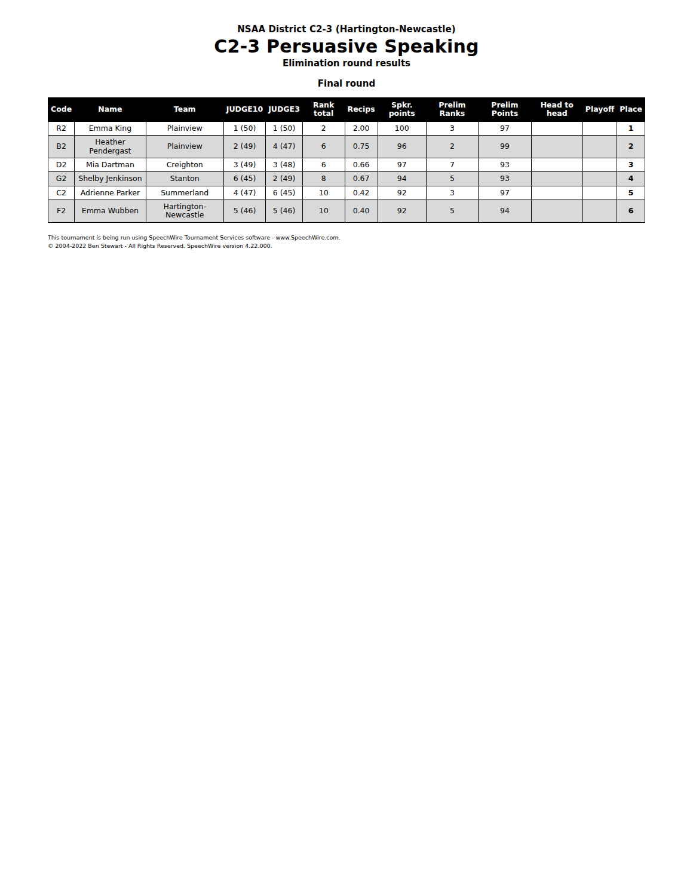NSAA District C2-3 (Hartington-Newcastle)
C2-3 Persuasive Speaking
Elimination round results
Final round
| Code | Name | Team | JUDGE10 | JUDGE3 | Rank total | Recips | Spkr. points | Prelim Ranks | Prelim Points | Head to head | Playoff | Place |
| --- | --- | --- | --- | --- | --- | --- | --- | --- | --- | --- | --- | --- |
| R2 | Emma King | Plainview | 1 (50) | 1 (50) | 2 | 2.00 | 100 | 3 | 97 | | | 1 |
| B2 | Heather Pendergast | Plainview | 2 (49) | 4 (47) | 6 | 0.75 | 96 | 2 | 99 | | | 2 |
| D2 | Mia Dartman | Creighton | 3 (49) | 3 (48) | 6 | 0.66 | 97 | 7 | 93 | | | 3 |
| G2 | Shelby Jenkinson | Stanton | 6 (45) | 2 (49) | 8 | 0.67 | 94 | 5 | 93 | | | 4 |
| C2 | Adrienne Parker | Summerland | 4 (47) | 6 (45) | 10 | 0.42 | 92 | 3 | 97 | | | 5 |
| F2 | Emma Wubben | Hartington-Newcastle | 5 (46) | 5 (46) | 10 | 0.40 | 92 | 5 | 94 | | | 6 |
This tournament is being run using SpeechWire Tournament Services software - www.SpeechWire.com.
© 2004-2022 Ben Stewart - All Rights Reserved. SpeechWire version 4.22.000.